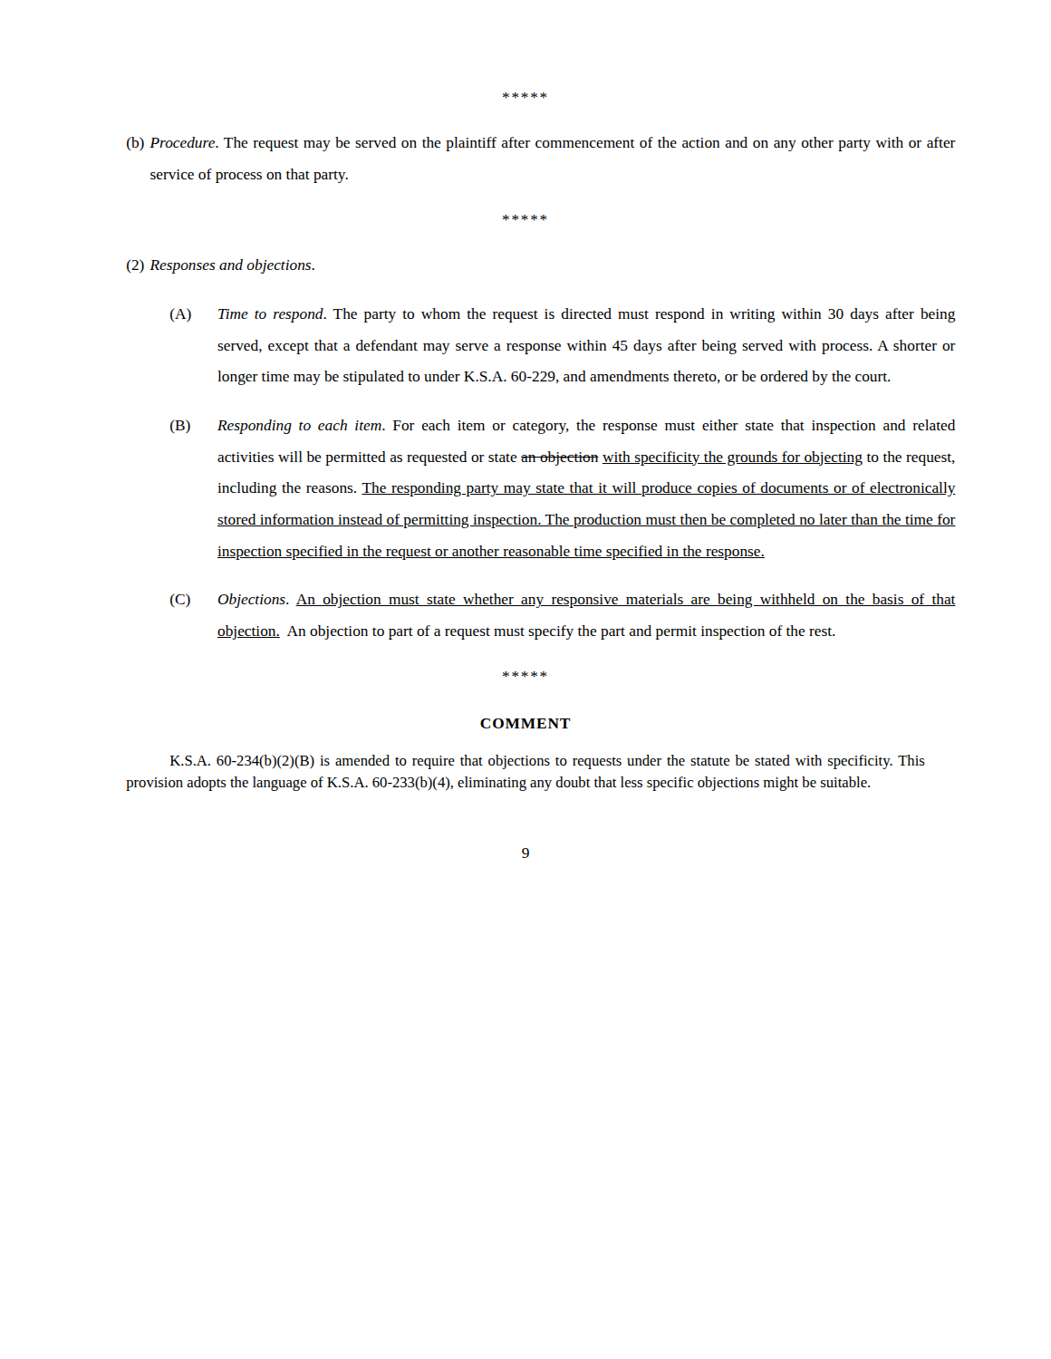*****
(b) Procedure. The request may be served on the plaintiff after commencement of the action and on any other party with or after service of process on that party.
*****
(2) Responses and objections.
(A) Time to respond. The party to whom the request is directed must respond in writing within 30 days after being served, except that a defendant may serve a response within 45 days after being served with process. A shorter or longer time may be stipulated to under K.S.A. 60-229, and amendments thereto, or be ordered by the court.
(B) Responding to each item. For each item or category, the response must either state that inspection and related activities will be permitted as requested or state an objection with specificity the grounds for objecting to the request, including the reasons. The responding party may state that it will produce copies of documents or of electronically stored information instead of permitting inspection. The production must then be completed no later than the time for inspection specified in the request or another reasonable time specified in the response.
(C) Objections. An objection must state whether any responsive materials are being withheld on the basis of that objection. An objection to part of a request must specify the part and permit inspection of the rest.
*****
COMMENT
K.S.A. 60-234(b)(2)(B) is amended to require that objections to requests under the statute be stated with specificity. This provision adopts the language of K.S.A. 60-233(b)(4), eliminating any doubt that less specific objections might be suitable.
9